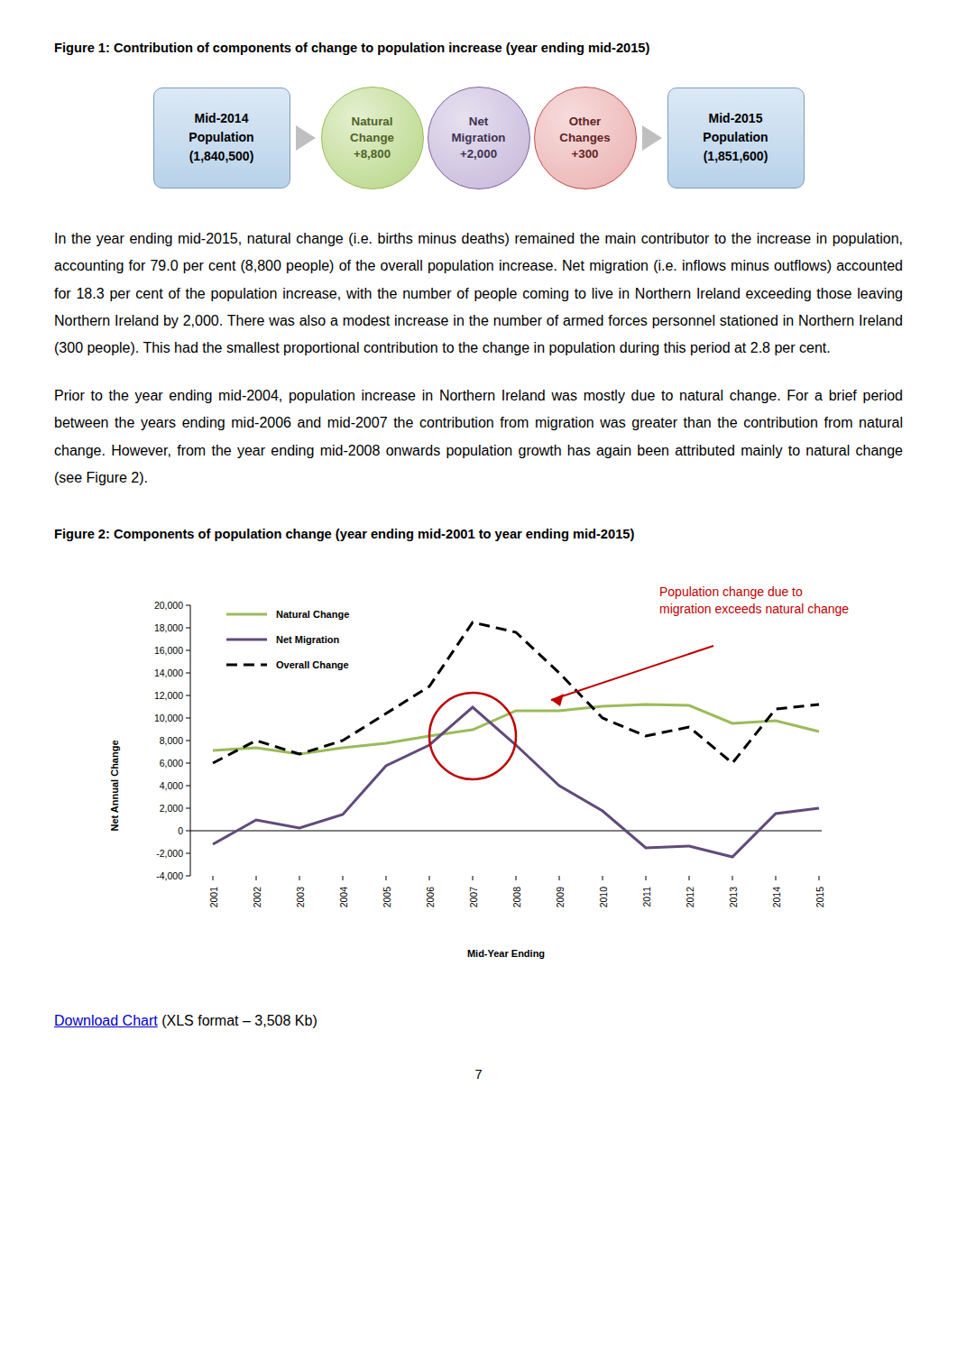Figure 1: Contribution of components of change to population increase (year ending mid-2015)
Mid-2014
Population
(1,840,500)
Natural
Change
+8,800
Net
Migration
+2,000
Other
Changes
+300
Mid-2015
Population
(1,851,600)
In the year ending mid-2015, natural change (i.e. births minus deaths) remained the main contributor to the increase in population, accounting for 79.0 per cent (8,800 people) of the overall population increase. Net migration (i.e. inflows minus outflows) accounted for 18.3 per cent of the population increase, with the number of people coming to live in Northern Ireland exceeding those leaving Northern Ireland by 2,000. There was also a modest increase in the number of armed forces personnel stationed in Northern Ireland (300 people). This had the smallest proportional contribution to the change in population during this period at 2.8 per cent.
Prior to the year ending mid-2004, population increase in Northern Ireland was mostly due to natural change. For a brief period between the years ending mid-2006 and mid-2007 the contribution from migration was greater than the contribution from natural change. However, from the year ending mid-2008 onwards population growth has again been attributed mainly to natural change (see Figure 2).
Figure 2: Components of population change (year ending mid-2001 to year ending mid-2015)
Population change due to
migration exceeds natural change
20,000 18,000 16,000 14,000 12,000 10,000 8,000 6,000 4,000 2,000 0 -2,000 -4,000 Net Annual Change 2001 2002 2003 2004 2005 2006 2007 2008 2009 2010 2011 2012 2013 2014 2015 Mid-Year Ending Natural Change Net Migration Overall Change
Download Chart (XLS format – 3,508 Kb)
7